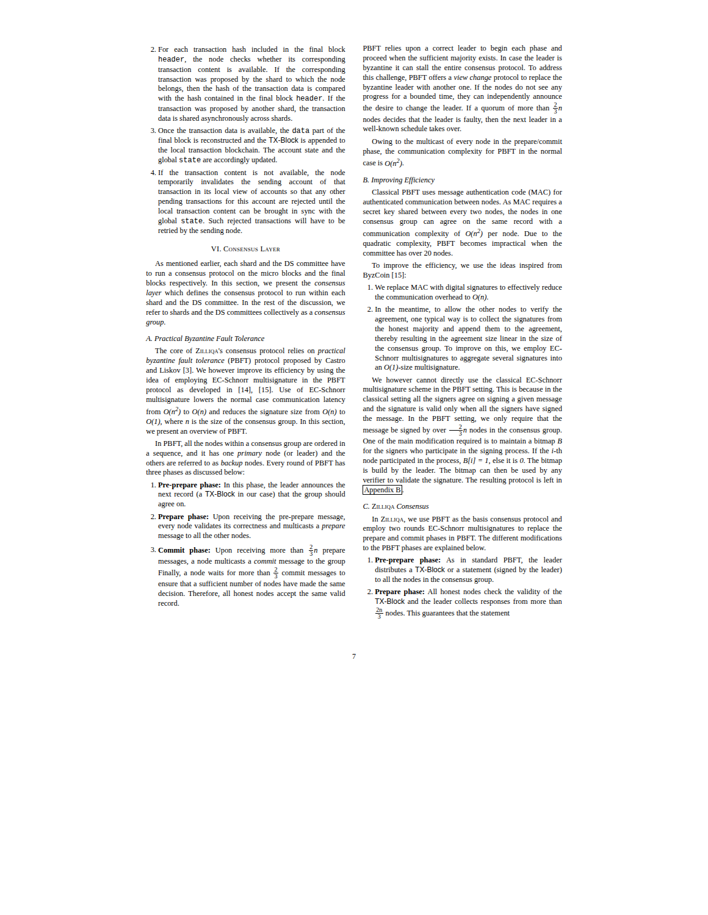For each transaction hash included in the final block header, the node checks whether its corresponding transaction content is available. If the corresponding transaction was proposed by the shard to which the node belongs, then the hash of the transaction data is compared with the hash contained in the final block header. If the transaction was proposed by another shard, the transaction data is shared asynchronously across shards.
Once the transaction data is available, the data part of the final block is reconstructed and the TX-Block is appended to the local transaction blockchain. The account state and the global state are accordingly updated.
If the transaction content is not available, the node temporarily invalidates the sending account of that transaction in its local view of accounts so that any other pending transactions for this account are rejected until the local transaction content can be brought in sync with the global state. Such rejected transactions will have to be retried by the sending node.
VI. Consensus Layer
As mentioned earlier, each shard and the DS committee have to run a consensus protocol on the micro blocks and the final blocks respectively. In this section, we present the consensus layer which defines the consensus protocol to run within each shard and the DS committee. In the rest of the discussion, we refer to shards and the DS committees collectively as a consensus group.
A. Practical Byzantine Fault Tolerance
The core of Zilliqa's consensus protocol relies on practical byzantine fault tolerance (PBFT) protocol proposed by Castro and Liskov [3]. We however improve its efficiency by using the idea of employing EC-Schnorr multisignature in the PBFT protocol as developed in [14], [15]. Use of EC-Schnorr multisignature lowers the normal case communication latency from O(n2) to O(n) and reduces the signature size from O(n) to O(1), where n is the size of the consensus group. In this section, we present an overview of PBFT.
In PBFT, all the nodes within a consensus group are ordered in a sequence, and it has one primary node (or leader) and the others are referred to as backup nodes. Every round of PBFT has three phases as discussed below:
Pre-prepare phase: In this phase, the leader announces the next record (a TX-Block in our case) that the group should agree on.
Prepare phase: Upon receiving the pre-prepare message, every node validates its correctness and multicasts a prepare message to all the other nodes.
Commit phase: Upon receiving more than 23 n prepare messages, a node multicasts a commit message to the group Finally, a node waits for more than 23 commit messages to ensure that a sufficient number of nodes have made the same decision. Therefore, all honest nodes accept the same valid record.
PBFT relies upon a correct leader to begin each phase and proceed when the sufficient majority exists. In case the leader is byzantine it can stall the entire consensus protocol. To address this challenge, PBFT offers a view change protocol to replace the byzantine leader with another one. If the nodes do not see any progress for a bounded time, they can independently announce the desire to change the leader. If a quorum of more than 23 n nodes decides that the leader is faulty, then the next leader in a well-known schedule takes over.
Owing to the multicast of every node in the prepare/commit phase, the communication complexity for PBFT in the normal case is O(n2).
B. Improving Efficiency
Classical PBFT uses message authentication code (MAC) for authenticated communication between nodes. As MAC requires a secret key shared between every two nodes, the nodes in one consensus group can agree on the same record with a communication complexity of O(n2) per node. Due to the quadratic complexity, PBFT becomes impractical when the committee has over 20 nodes.
To improve the efficiency, we use the ideas inspired from ByzCoin [15]:
We replace MAC with digital signatures to effectively reduce the communication overhead to O(n).
In the meantime, to allow the other nodes to verify the agreement, one typical way is to collect the signatures from the honest majority and append them to the agreement, thereby resulting in the agreement size linear in the size of the consensus group. To improve on this, we employ EC-Schnorr multisignatures to aggregate several signatures into an O(1)-size multisignature.
We however cannot directly use the classical EC-Schnorr multisignature scheme in the PBFT setting. This is because in the classical setting all the signers agree on signing a given message and the signature is valid only when all the signers have signed the message. In the PBFT setting, we only require that the message be signed by over 23 n nodes in the consensus group. One of the main modification required is to maintain a bitmap B for the signers who participate in the signing process. If the i-th node participated in the process, B[i] = 1, else it is 0. The bitmap is build by the leader. The bitmap can then be used by any verifier to validate the signature. The resulting protocol is left in Appendix B.
C. Zilliqa Consensus
In Zilliqa, we use PBFT as the basis consensus protocol and employ two rounds EC-Schnorr multisignatures to replace the prepare and commit phases in PBFT. The different modifications to the PBFT phases are explained below.
Pre-prepare phase: As in standard PBFT, the leader distributes a TX-Block or a statement (signed by the leader) to all the nodes in the consensus group.
Prepare phase: All honest nodes check the validity of the TX-Block and the leader collects responses from more than 2n 3 nodes. This guarantees that the statement
7